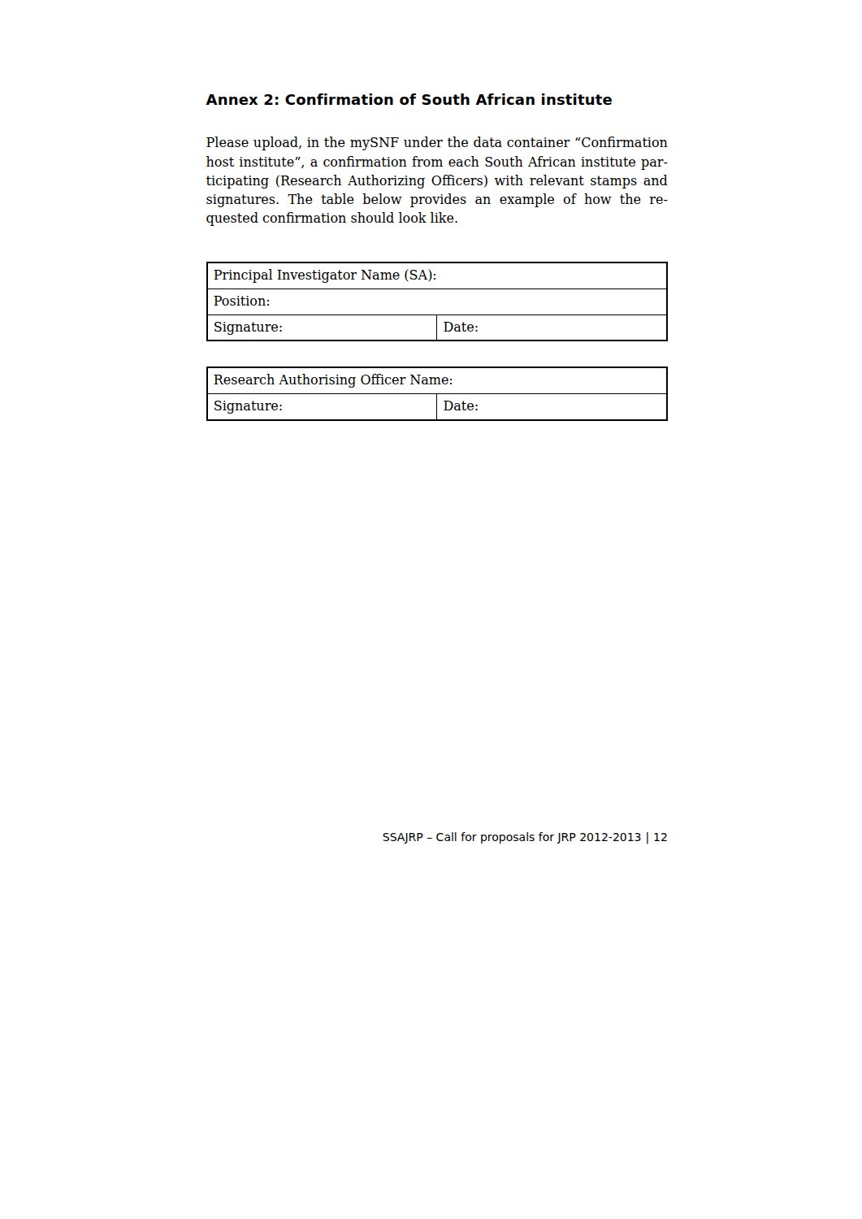Annex 2: Confirmation of South African institute
Please upload, in the mySNF under the data container “Confirmation host institute”, a confirmation from each South African institute participating (Research Authorizing Officers) with relevant stamps and signatures. The table below provides an example of how the requested confirmation should look like.
| Principal Investigator Name (SA): |
| Position: |
| Signature: | Date: |
| Research Authorising Officer Name: |
| Signature: | Date: |
SSAJRP – Call for proposals for JRP 2012-2013|12